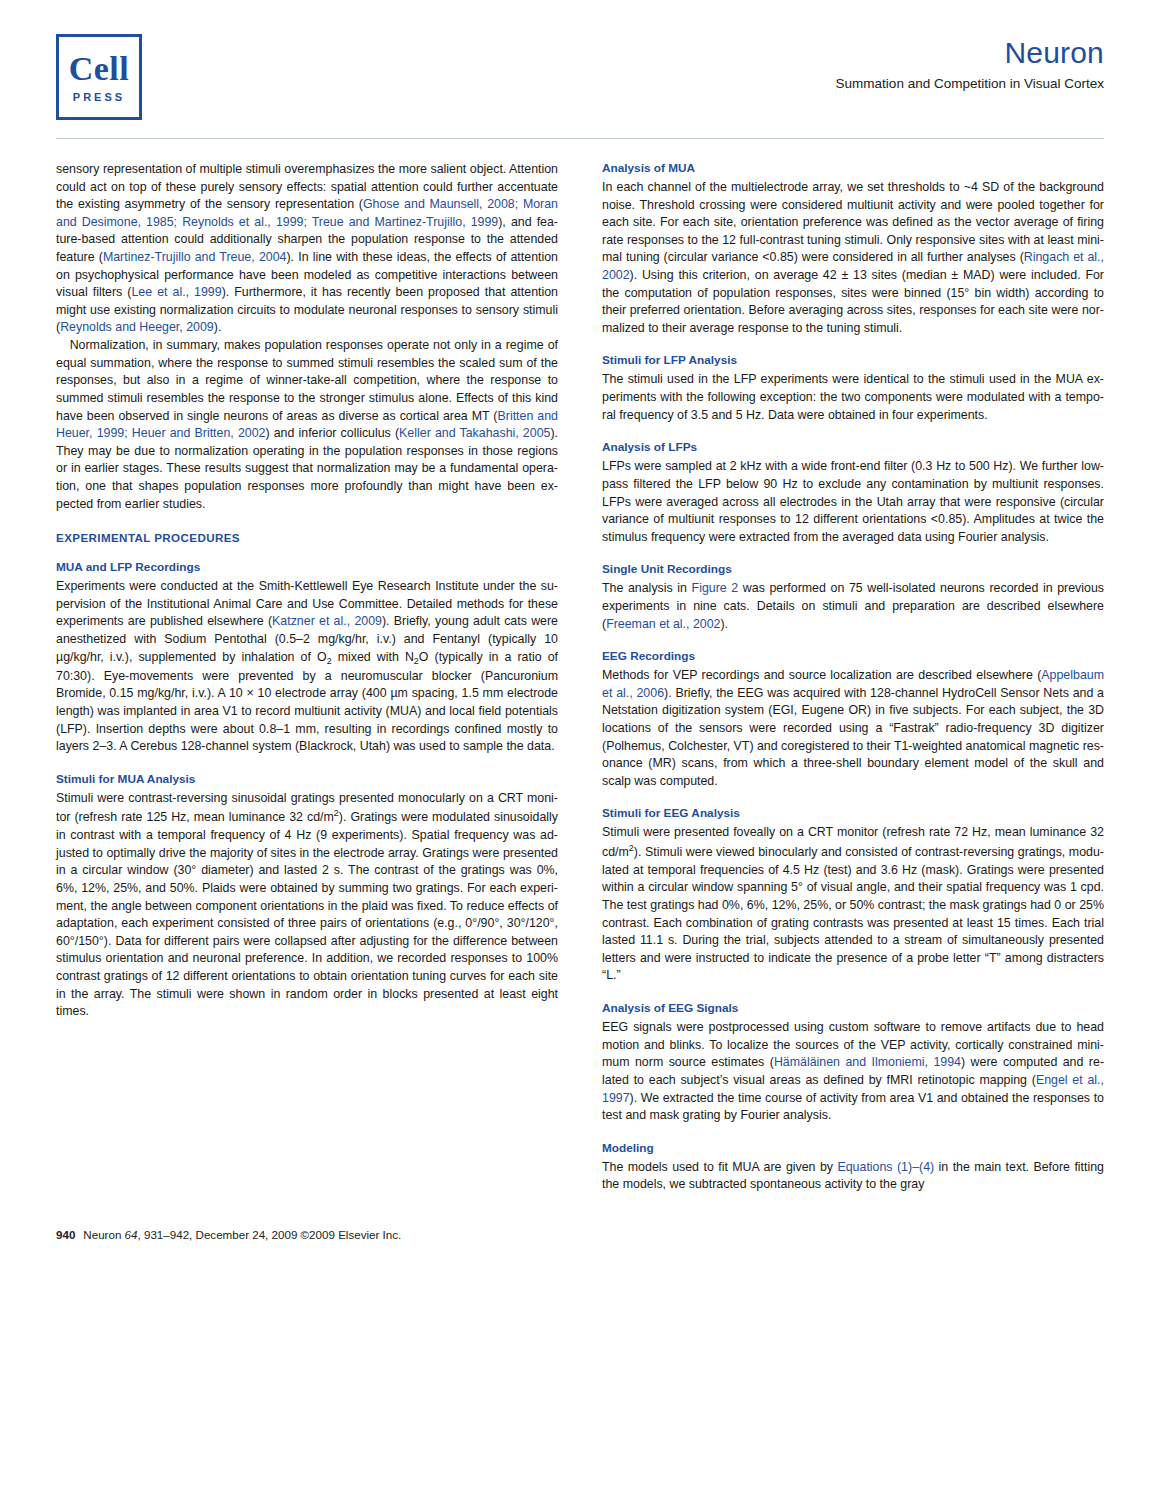Cell
PRESS
Neuron
Summation and Competition in Visual Cortex
sensory representation of multiple stimuli overemphasizes the more salient object. Attention could act on top of these purely sensory effects: spatial attention could further accentuate the existing asymmetry of the sensory representation (Ghose and Maunsell, 2008; Moran and Desimone, 1985; Reynolds et al., 1999; Treue and Martinez-Trujillo, 1999), and feature-based attention could additionally sharpen the population response to the attended feature (Martinez-Trujillo and Treue, 2004). In line with these ideas, the effects of attention on psychophysical performance have been modeled as competitive interactions between visual filters (Lee et al., 1999). Furthermore, it has recently been proposed that attention might use existing normalization circuits to modulate neuronal responses to sensory stimuli (Reynolds and Heeger, 2009).
Normalization, in summary, makes population responses operate not only in a regime of equal summation, where the response to summed stimuli resembles the scaled sum of the responses, but also in a regime of winner-take-all competition, where the response to summed stimuli resembles the response to the stronger stimulus alone. Effects of this kind have been observed in single neurons of areas as diverse as cortical area MT (Britten and Heuer, 1999; Heuer and Britten, 2002) and inferior colliculus (Keller and Takahashi, 2005). They may be due to normalization operating in the population responses in those regions or in earlier stages. These results suggest that normalization may be a fundamental operation, one that shapes population responses more profoundly than might have been expected from earlier studies.
Experimental Procedures
MUA and LFP Recordings
Experiments were conducted at the Smith-Kettlewell Eye Research Institute under the supervision of the Institutional Animal Care and Use Committee. Detailed methods for these experiments are published elsewhere (Katzner et al., 2009). Briefly, young adult cats were anesthetized with Sodium Pentothal (0.5–2 mg/kg/hr, i.v.) and Fentanyl (typically 10 µg/kg/hr, i.v.), supplemented by inhalation of O2 mixed with N2O (typically in a ratio of 70:30). Eye-movements were prevented by a neuromuscular blocker (Pancuronium Bromide, 0.15 mg/kg/hr, i.v.). A 10 × 10 electrode array (400 µm spacing, 1.5 mm electrode length) was implanted in area V1 to record multiunit activity (MUA) and local field potentials (LFP). Insertion depths were about 0.8–1 mm, resulting in recordings confined mostly to layers 2–3. A Cerebus 128-channel system (Blackrock, Utah) was used to sample the data.
Stimuli for MUA Analysis
Stimuli were contrast-reversing sinusoidal gratings presented monocularly on a CRT monitor (refresh rate 125 Hz, mean luminance 32 cd/m2). Gratings were modulated sinusoidally in contrast with a temporal frequency of 4 Hz (9 experiments). Spatial frequency was adjusted to optimally drive the majority of sites in the electrode array. Gratings were presented in a circular window (30° diameter) and lasted 2 s. The contrast of the gratings was 0%, 6%, 12%, 25%, and 50%. Plaids were obtained by summing two gratings. For each experiment, the angle between component orientations in the plaid was fixed. To reduce effects of adaptation, each experiment consisted of three pairs of orientations (e.g., 0°/90°, 30°/120°, 60°/150°). Data for different pairs were collapsed after adjusting for the difference between stimulus orientation and neuronal preference. In addition, we recorded responses to 100% contrast gratings of 12 different orientations to obtain orientation tuning curves for each site in the array. The stimuli were shown in random order in blocks presented at least eight times.
Analysis of MUA
In each channel of the multielectrode array, we set thresholds to ~4 SD of the background noise. Threshold crossing were considered multiunit activity and were pooled together for each site. For each site, orientation preference was defined as the vector average of firing rate responses to the 12 full-contrast tuning stimuli. Only responsive sites with at least minimal tuning (circular variance <0.85) were considered in all further analyses (Ringach et al., 2002). Using this criterion, on average 42 ± 13 sites (median ± MAD) were included. For the computation of population responses, sites were binned (15° bin width) according to their preferred orientation. Before averaging across sites, responses for each site were normalized to their average response to the tuning stimuli.
Stimuli for LFP Analysis
The stimuli used in the LFP experiments were identical to the stimuli used in the MUA experiments with the following exception: the two components were modulated with a temporal frequency of 3.5 and 5 Hz. Data were obtained in four experiments.
Analysis of LFPs
LFPs were sampled at 2 kHz with a wide front-end filter (0.3 Hz to 500 Hz). We further low-pass filtered the LFP below 90 Hz to exclude any contamination by multiunit responses. LFPs were averaged across all electrodes in the Utah array that were responsive (circular variance of multiunit responses to 12 different orientations <0.85). Amplitudes at twice the stimulus frequency were extracted from the averaged data using Fourier analysis.
Single Unit Recordings
The analysis in Figure 2 was performed on 75 well-isolated neurons recorded in previous experiments in nine cats. Details on stimuli and preparation are described elsewhere (Freeman et al., 2002).
EEG Recordings
Methods for VEP recordings and source localization are described elsewhere (Appelbaum et al., 2006). Briefly, the EEG was acquired with 128-channel HydroCell Sensor Nets and a Netstation digitization system (EGI, Eugene OR) in five subjects. For each subject, the 3D locations of the sensors were recorded using a “Fastrak” radio-frequency 3D digitizer (Polhemus, Colchester, VT) and coregistered to their T1-weighted anatomical magnetic resonance (MR) scans, from which a three-shell boundary element model of the skull and scalp was computed.
Stimuli for EEG Analysis
Stimuli were presented foveally on a CRT monitor (refresh rate 72 Hz, mean luminance 32 cd/m2). Stimuli were viewed binocularly and consisted of contrast-reversing gratings, modulated at temporal frequencies of 4.5 Hz (test) and 3.6 Hz (mask). Gratings were presented within a circular window spanning 5° of visual angle, and their spatial frequency was 1 cpd. The test gratings had 0%, 6%, 12%, 25%, or 50% contrast; the mask gratings had 0 or 25% contrast. Each combination of grating contrasts was presented at least 15 times. Each trial lasted 11.1 s. During the trial, subjects attended to a stream of simultaneously presented letters and were instructed to indicate the presence of a probe letter “T” among distracters “L.”
Analysis of EEG Signals
EEG signals were postprocessed using custom software to remove artifacts due to head motion and blinks. To localize the sources of the VEP activity, cortically constrained minimum norm source estimates (Hämäläinen and Ilmoniemi, 1994) were computed and related to each subject’s visual areas as defined by fMRI retinotopic mapping (Engel et al., 1997). We extracted the time course of activity from area V1 and obtained the responses to test and mask grating by Fourier analysis.
Modeling
The models used to fit MUA are given by Equations (1)–(4) in the main text. Before fitting the models, we subtracted spontaneous activity to the gray
940 Neuron 64, 931–942, December 24, 2009 ©2009 Elsevier Inc.